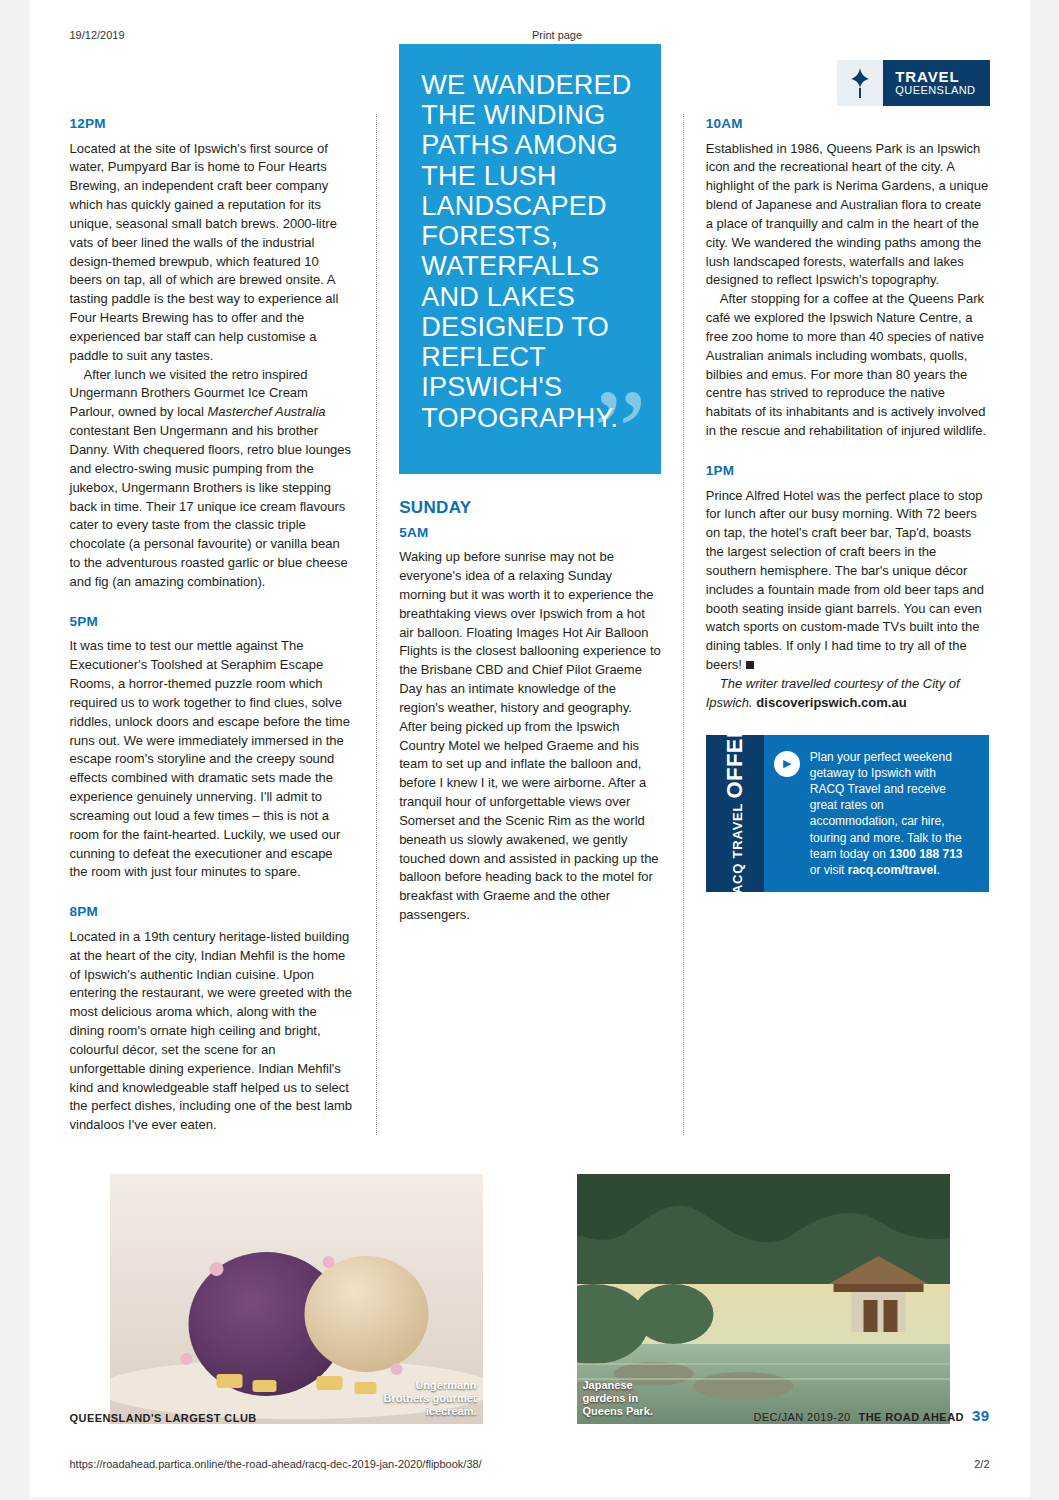19/12/2019
Print page
TRAVEL QUEENSLAND
12PM
Located at the site of Ipswich's first source of water, Pumpyard Bar is home to Four Hearts Brewing, an independent craft beer company which has quickly gained a reputation for its unique, seasonal small batch brews. 2000-litre vats of beer lined the walls of the industrial design-themed brewpub, which featured 10 beers on tap, all of which are brewed onsite. A tasting paddle is the best way to experience all Four Hearts Brewing has to offer and the experienced bar staff can help customise a paddle to suit any tastes.
After lunch we visited the retro inspired Ungermann Brothers Gourmet Ice Cream Parlour, owned by local Masterchef Australia contestant Ben Ungermann and his brother Danny. With chequered floors, retro blue lounges and electro-swing music pumping from the jukebox, Ungermann Brothers is like stepping back in time. Their 17 unique ice cream flavours cater to every taste from the classic triple chocolate (a personal favourite) or vanilla bean to the adventurous roasted garlic or blue cheese and fig (an amazing combination).
5PM
It was time to test our mettle against The Executioner's Toolshed at Seraphim Escape Rooms, a horror-themed puzzle room which required us to work together to find clues, solve riddles, unlock doors and escape before the time runs out. We were immediately immersed in the escape room's storyline and the creepy sound effects combined with dramatic sets made the experience genuinely unnerving. I'll admit to screaming out loud a few times – this is not a room for the faint-hearted. Luckily, we used our cunning to defeat the executioner and escape the room with just four minutes to spare.
8PM
Located in a 19th century heritage-listed building at the heart of the city, Indian Mehfil is the home of Ipswich's authentic Indian cuisine. Upon entering the restaurant, we were greeted with the most delicious aroma which, along with the dining room's ornate high ceiling and bright, colourful décor, set the scene for an unforgettable dining experience. Indian Mehfil's kind and knowledgeable staff helped us to select the perfect dishes, including one of the best lamb vindaloos I've ever eaten.
We wandered the winding paths among the lush landscaped forests, waterfalls and lakes designed to reflect Ipswich's topography.
”
SUNDAY
5AM
Waking up before sunrise may not be everyone's idea of a relaxing Sunday morning but it was worth it to experience the breathtaking views over Ipswich from a hot air balloon. Floating Images Hot Air Balloon Flights is the closest ballooning experience to the Brisbane CBD and Chief Pilot Graeme Day has an intimate knowledge of the region's weather, history and geography. After being picked up from the Ipswich Country Motel we helped Graeme and his team to set up and inflate the balloon and, before I knew I it, we were airborne. After a tranquil hour of unforgettable views over Somerset and the Scenic Rim as the world beneath us slowly awakened, we gently touched down and assisted in packing up the balloon before heading back to the motel for breakfast with Graeme and the other passengers.
10AM
Established in 1986, Queens Park is an Ipswich icon and the recreational heart of the city. A highlight of the park is Nerima Gardens, a unique blend of Japanese and Australian flora to create a place of tranquilly and calm in the heart of the city. We wandered the winding paths among the lush landscaped forests, waterfalls and lakes designed to reflect Ipswich's topography.
After stopping for a coffee at the Queens Park café we explored the Ipswich Nature Centre, a free zoo home to more than 40 species of native Australian animals including wombats, quolls, bilbies and emus. For more than 80 years the centre has strived to reproduce the native habitats of its inhabitants and is actively involved in the rescue and rehabilitation of injured wildlife.
1PM
Prince Alfred Hotel was the perfect place to stop for lunch after our busy morning. With 72 beers on tap, the hotel's craft beer bar, Tap'd, boasts the largest selection of craft beers in the southern hemisphere. The bar's unique décor includes a fountain made from old beer taps and booth seating inside giant barrels. You can even watch sports on custom-made TVs built into the dining tables. If only I had time to try all of the beers!
The writer travelled courtesy of the City of Ipswich. discoveripswich.com.au
RACQ TRAVEL OFFER
▶
Plan your perfect weekend getaway to Ipswich with RACQ Travel and receive great rates on accommodation, car hire, touring and more. Talk to the team today on 1300 188 713 or visit racq.com/travel.
Ungermann
Brothers gourmet
icecream.
Japanese
gardens in
Queens Park.
QUEENSLAND'S LARGEST CLUB
DEC/JAN 2019-20 THE ROAD AHEAD 39
https://roadahead.partica.online/the-road-ahead/racq-dec-2019-jan-2020/flipbook/38/
2/2